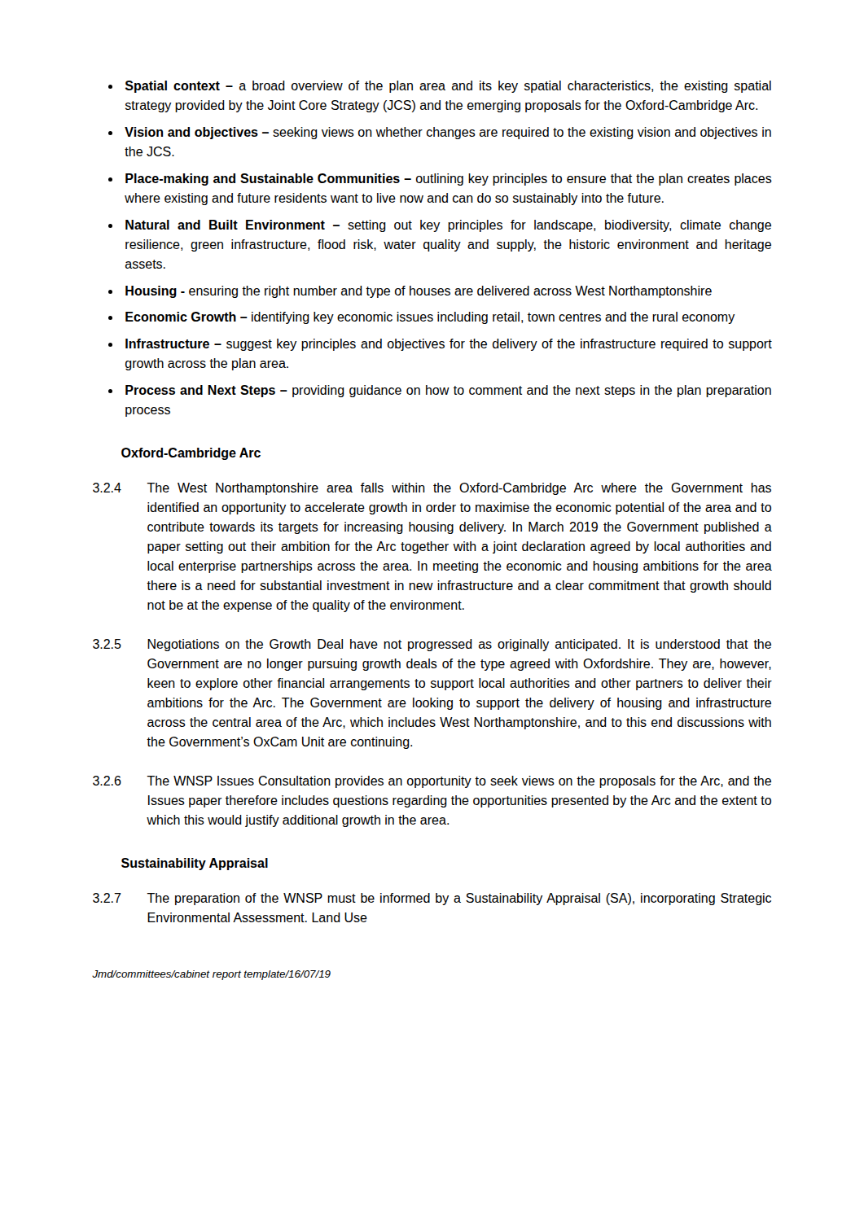Spatial context – a broad overview of the plan area and its key spatial characteristics, the existing spatial strategy provided by the Joint Core Strategy (JCS) and the emerging proposals for the Oxford-Cambridge Arc.
Vision and objectives – seeking views on whether changes are required to the existing vision and objectives in the JCS.
Place-making and Sustainable Communities – outlining key principles to ensure that the plan creates places where existing and future residents want to live now and can do so sustainably into the future.
Natural and Built Environment – setting out key principles for landscape, biodiversity, climate change resilience, green infrastructure, flood risk, water quality and supply, the historic environment and heritage assets.
Housing - ensuring the right number and type of houses are delivered across West Northamptonshire
Economic Growth – identifying key economic issues including retail, town centres and the rural economy
Infrastructure – suggest key principles and objectives for the delivery of the infrastructure required to support growth across the plan area.
Process and Next Steps – providing guidance on how to comment and the next steps in the plan preparation process
Oxford-Cambridge Arc
3.2.4
The West Northamptonshire area falls within the Oxford-Cambridge Arc where the Government has identified an opportunity to accelerate growth in order to maximise the economic potential of the area and to contribute towards its targets for increasing housing delivery. In March 2019 the Government published a paper setting out their ambition for the Arc together with a joint declaration agreed by local authorities and local enterprise partnerships across the area. In meeting the economic and housing ambitions for the area there is a need for substantial investment in new infrastructure and a clear commitment that growth should not be at the expense of the quality of the environment.
3.2.5
Negotiations on the Growth Deal have not progressed as originally anticipated. It is understood that the Government are no longer pursuing growth deals of the type agreed with Oxfordshire. They are, however, keen to explore other financial arrangements to support local authorities and other partners to deliver their ambitions for the Arc. The Government are looking to support the delivery of housing and infrastructure across the central area of the Arc, which includes West Northamptonshire, and to this end discussions with the Government’s OxCam Unit are continuing.
3.2.6
The WNSP Issues Consultation provides an opportunity to seek views on the proposals for the Arc, and the Issues paper therefore includes questions regarding the opportunities presented by the Arc and the extent to which this would justify additional growth in the area.
Sustainability Appraisal
3.2.7
The preparation of the WNSP must be informed by a Sustainability Appraisal (SA), incorporating Strategic Environmental Assessment. Land Use
Jmd/committees/cabinet report template/16/07/19